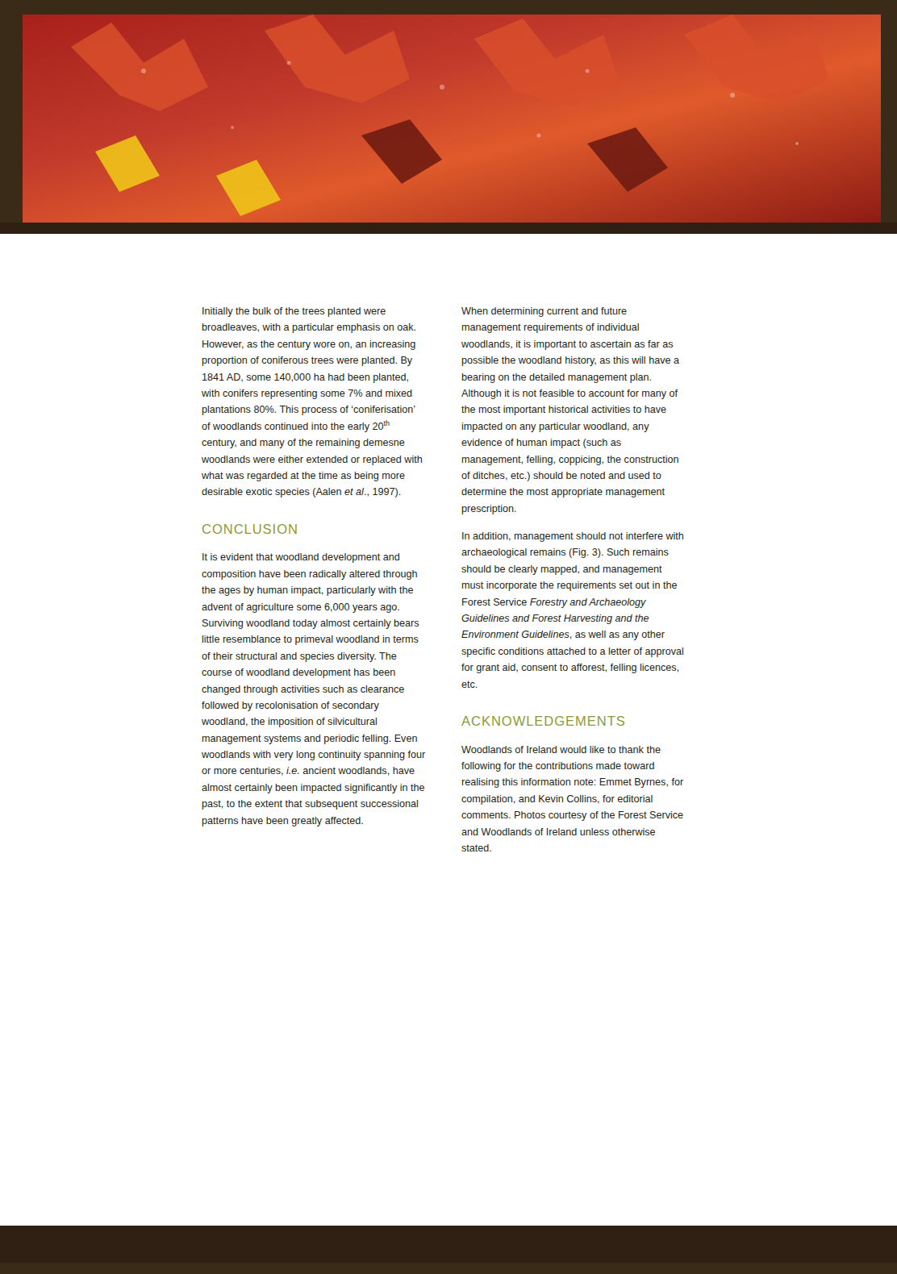Initially the bulk of the trees planted were broadleaves, with a particular emphasis on oak. However, as the century wore on, an increasing proportion of coniferous trees were planted. By 1841 AD, some 140,000 ha had been planted, with conifers representing some 7% and mixed plantations 80%. This process of ‘coniferisation’ of woodlands continued into the early 20th century, and many of the remaining demesne woodlands were either extended or replaced with what was regarded at the time as being more desirable exotic species (Aalen et al., 1997).
Conclusion
It is evident that woodland development and composition have been radically altered through the ages by human impact, particularly with the advent of agriculture some 6,000 years ago. Surviving woodland today almost certainly bears little resemblance to primeval woodland in terms of their structural and species diversity. The course of woodland development has been changed through activities such as clearance followed by recolonisation of secondary woodland, the imposition of silvicultural management systems and periodic felling. Even woodlands with very long continuity spanning four or more centuries, i.e. ancient woodlands, have almost certainly been impacted significantly in the past, to the extent that subsequent successional patterns have been greatly affected.
When determining current and future management requirements of individual woodlands, it is important to ascertain as far as possible the woodland history, as this will have a bearing on the detailed management plan. Although it is not feasible to account for many of the most important historical activities to have impacted on any particular woodland, any evidence of human impact (such as management, felling, coppicing, the construction of ditches, etc.) should be noted and used to determine the most appropriate management prescription.
In addition, management should not interfere with archaeological remains (Fig. 3). Such remains should be clearly mapped, and management must incorporate the requirements set out in the Forest Service Forestry and Archaeology Guidelines and Forest Harvesting and the Environment Guidelines, as well as any other specific conditions attached to a letter of approval for grant aid, consent to afforest, felling licences, etc.
Acknowledgements
Woodlands of Ireland would like to thank the following for the contributions made toward realising this information note: Emmet Byrnes, for compilation, and Kevin Collins, for editorial comments. Photos courtesy of the Forest Service and Woodlands of Ireland unless otherwise stated.